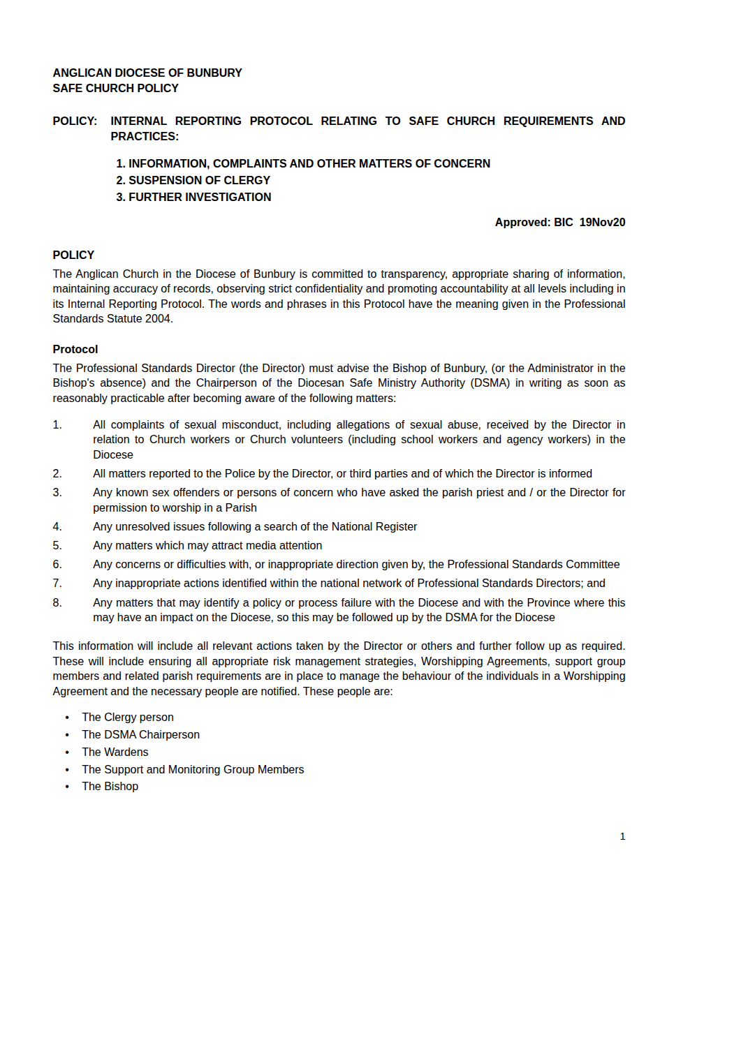ANGLICAN DIOCESE OF BUNBURY
SAFE CHURCH POLICY
POLICY: INTERNAL REPORTING PROTOCOL RELATING TO SAFE CHURCH REQUIREMENTS AND PRACTICES:
INFORMATION, COMPLAINTS AND OTHER MATTERS OF CONCERN
SUSPENSION OF CLERGY
FURTHER INVESTIGATION
Approved: BIC 19Nov20
POLICY
The Anglican Church in the Diocese of Bunbury is committed to transparency, appropriate sharing of information, maintaining accuracy of records, observing strict confidentiality and promoting accountability at all levels including in its Internal Reporting Protocol. The words and phrases in this Protocol have the meaning given in the Professional Standards Statute 2004.
Protocol
The Professional Standards Director (the Director) must advise the Bishop of Bunbury, (or the Administrator in the Bishop's absence) and the Chairperson of the Diocesan Safe Ministry Authority (DSMA) in writing as soon as reasonably practicable after becoming aware of the following matters:
All complaints of sexual misconduct, including allegations of sexual abuse, received by the Director in relation to Church workers or Church volunteers (including school workers and agency workers) in the Diocese
All matters reported to the Police by the Director, or third parties and of which the Director is informed
Any known sex offenders or persons of concern who have asked the parish priest and / or the Director for permission to worship in a Parish
Any unresolved issues following a search of the National Register
Any matters which may attract media attention
Any concerns or difficulties with, or inappropriate direction given by, the Professional Standards Committee
Any inappropriate actions identified within the national network of Professional Standards Directors; and
Any matters that may identify a policy or process failure with the Diocese and with the Province where this may have an impact on the Diocese, so this may be followed up by the DSMA for the Diocese
This information will include all relevant actions taken by the Director or others and further follow up as required. These will include ensuring all appropriate risk management strategies, Worshipping Agreements, support group members and related parish requirements are in place to manage the behaviour of the individuals in a Worshipping Agreement and the necessary people are notified. These people are:
The Clergy person
The DSMA Chairperson
The Wardens
The Support and Monitoring Group Members
The Bishop
1